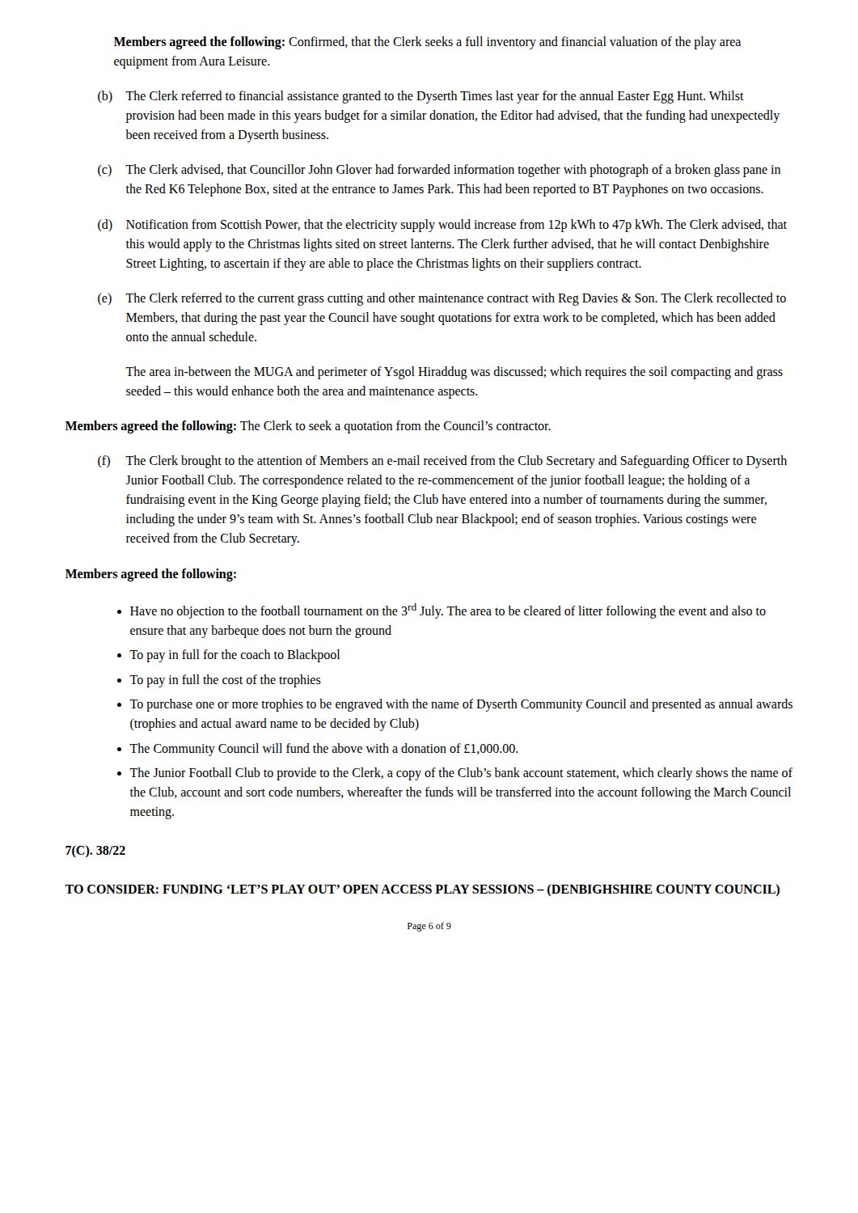Members agreed the following: Confirmed, that the Clerk seeks a full inventory and financial valuation of the play area equipment from Aura Leisure.
(b)
The Clerk referred to financial assistance granted to the Dyserth Times last year for the annual Easter Egg Hunt. Whilst provision had been made in this years budget for a similar donation, the Editor had advised, that the funding had unexpectedly been received from a Dyserth business.
(c)
The Clerk advised, that Councillor John Glover had forwarded information together with photograph of a broken glass pane in the Red K6 Telephone Box, sited at the entrance to James Park. This had been reported to BT Payphones on two occasions.
(d)
Notification from Scottish Power, that the electricity supply would increase from 12p kWh to 47p kWh. The Clerk advised, that this would apply to the Christmas lights sited on street lanterns. The Clerk further advised, that he will contact Denbighshire Street Lighting, to ascertain if they are able to place the Christmas lights on their suppliers contract.
(e)
The Clerk referred to the current grass cutting and other maintenance contract with Reg Davies & Son. The Clerk recollected to Members, that during the past year the Council have sought quotations for extra work to be completed, which has been added onto the annual schedule.
The area in-between the MUGA and perimeter of Ysgol Hiraddug was discussed; which requires the soil compacting and grass seeded – this would enhance both the area and maintenance aspects.
Members agreed the following: The Clerk to seek a quotation from the Council’s contractor.
(f)
The Clerk brought to the attention of Members an e-mail received from the Club Secretary and Safeguarding Officer to Dyserth Junior Football Club. The correspondence related to the re-commencement of the junior football league; the holding of a fundraising event in the King George playing field; the Club have entered into a number of tournaments during the summer, including the under 9’s team with St. Annes’s football Club near Blackpool; end of season trophies. Various costings were received from the Club Secretary.
Members agreed the following:
Have no objection to the football tournament on the 3rd July. The area to be cleared of litter following the event and also to ensure that any barbeque does not burn the ground
To pay in full for the coach to Blackpool
To pay in full the cost of the trophies
To purchase one or more trophies to be engraved with the name of Dyserth Community Council and presented as annual awards (trophies and actual award name to be decided by Club)
The Community Council will fund the above with a donation of £1,000.00.
The Junior Football Club to provide to the Clerk, a copy of the Club’s bank account statement, which clearly shows the name of the Club, account and sort code numbers, whereafter the funds will be transferred into the account following the March Council meeting.
7(C). 38/22
TO CONSIDER: FUNDING ‘LET’S PLAY OUT’ OPEN ACCESS PLAY SESSIONS – (DENBIGHSHIRE COUNTY COUNCIL)
Page 6 of 9